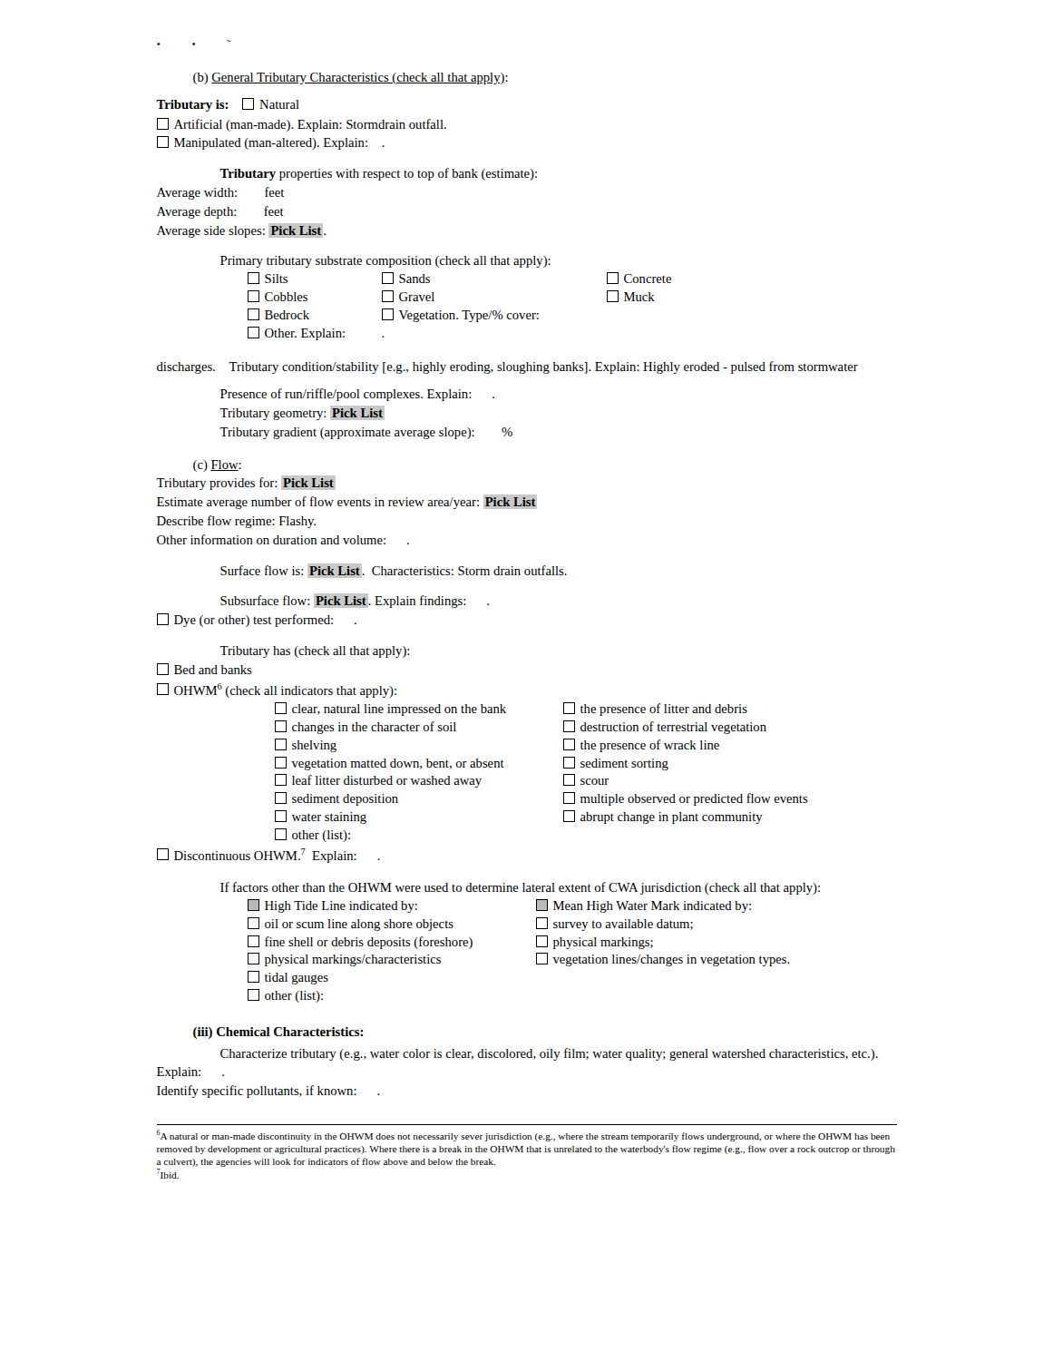• • ˜
(b) General Tributary Characteristics (check all that apply):
Tributary is: Natural
Artificial (man-made). Explain: Stormdrain outfall.
Manipulated (man-altered). Explain: .
Tributary properties with respect to top of bank (estimate):
Average width: feet
Average depth: feet
Average side slopes: Pick List.
Primary tributary substrate composition (check all that apply):
| Silts | Sands | Concrete |
| Cobbles | Gravel | Muck |
| Bedrock | Vegetation. Type/% cover: | |
| Other. Explain: | . | |
discharges.
Tributary condition/stability [e.g., highly eroding, sloughing banks]. Explain: Highly eroded - pulsed from stormwater
Presence of run/riffle/pool complexes. Explain: .
Tributary geometry: Pick List
Tributary gradient (approximate average slope): %
(c) Flow:
Tributary provides for: Pick List
Estimate average number of flow events in review area/year: Pick List
Describe flow regime: Flashy.
Other information on duration and volume: .
Surface flow is: Pick List. Characteristics: Storm drain outfalls.
Subsurface flow: Pick List. Explain findings: .
Dye (or other) test performed: .
Tributary has (check all that apply):
Bed and banks
OHWM6 (check all indicators that apply):
| clear, natural line impressed on the bank | the presence of litter and debris |
| changes in the character of soil | destruction of terrestrial vegetation |
| shelving | the presence of wrack line |
| vegetation matted down, bent, or absent | sediment sorting |
| leaf litter disturbed or washed away | scour |
| sediment deposition | multiple observed or predicted flow events |
| water staining | abrupt change in plant community |
| other (list): | |
Discontinuous OHWM.7 Explain: .
If factors other than the OHWM were used to determine lateral extent of CWA jurisdiction (check all that apply):
| High Tide Line indicated by: | Mean High Water Mark indicated by: |
| oil or scum line along shore objects | survey to available datum; |
| fine shell or debris deposits (foreshore) | physical markings; |
| physical markings/characteristics | vegetation lines/changes in vegetation types. |
| tidal gauges | |
| other (list): | |
(iii) Chemical Characteristics:
Characterize tributary (e.g., water color is clear, discolored, oily film; water quality; general watershed characteristics, etc.).
Explain: .
Identify specific pollutants, if known: .
6A natural or man-made discontinuity in the OHWM does not necessarily sever jurisdiction (e.g., where the stream temporarily flows underground, or where the OHWM has been removed by development or agricultural practices). Where there is a break in the OHWM that is unrelated to the waterbody's flow regime (e.g., flow over a rock outcrop or through a culvert), the agencies will look for indicators of flow above and below the break.
7Ibid.